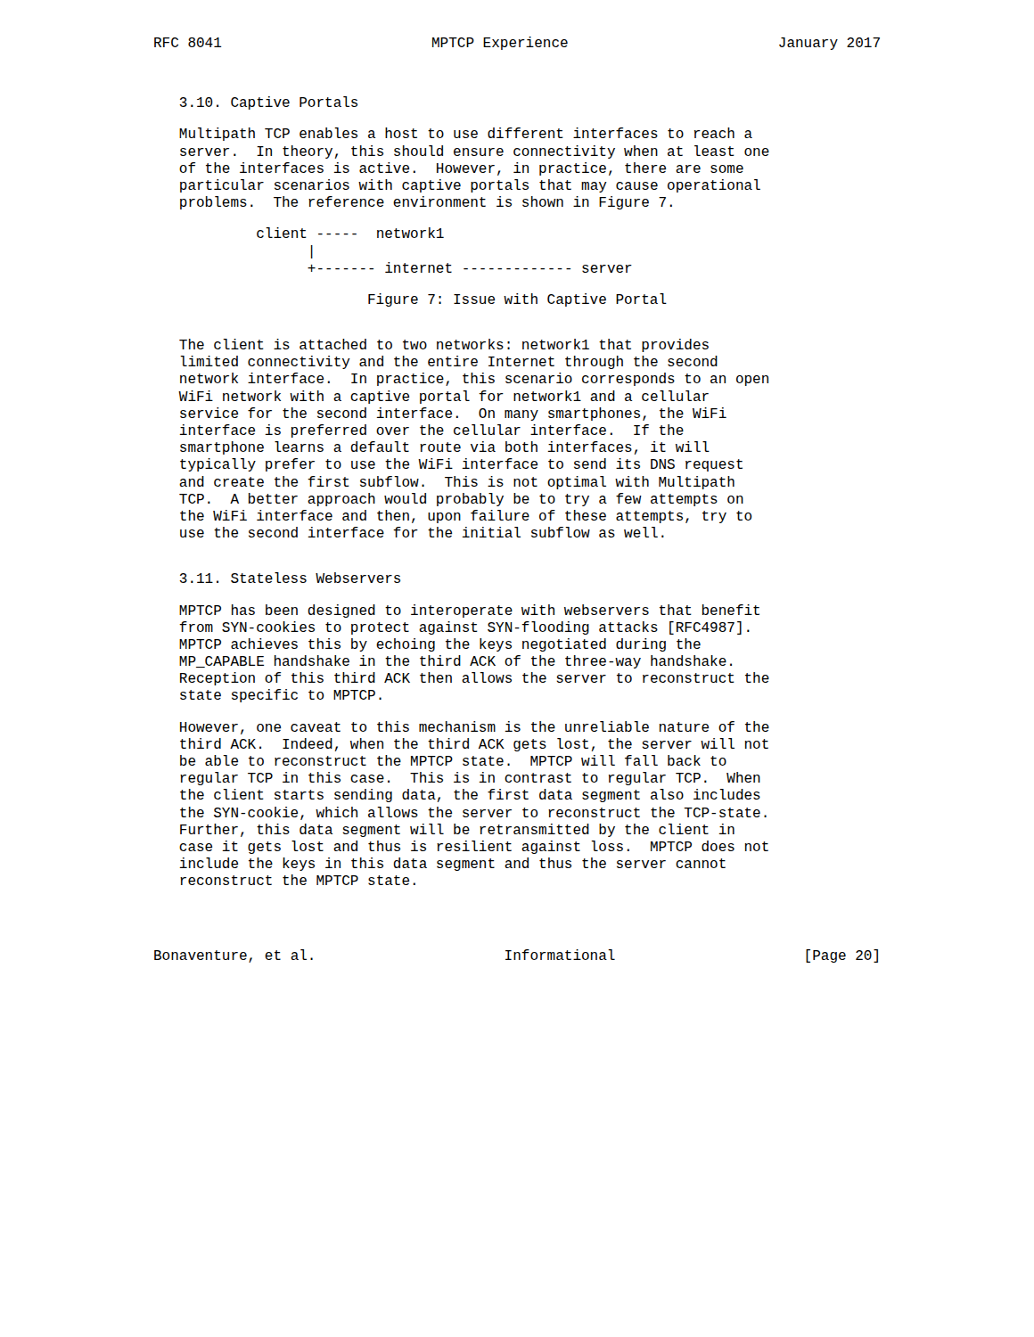RFC 8041 MPTCP Experience January 2017
3.10. Captive Portals
Multipath TCP enables a host to use different interfaces to reach a server. In theory, this should ensure connectivity when at least one of the interfaces is active. However, in practice, there are some particular scenarios with captive portals that may cause operational problems. The reference environment is shown in Figure 7.
            client -----  network1
                  |
                  +------- internet ------------- server
Figure 7: Issue with Captive Portal
The client is attached to two networks: network1 that provides limited connectivity and the entire Internet through the second network interface. In practice, this scenario corresponds to an open WiFi network with a captive portal for network1 and a cellular service for the second interface. On many smartphones, the WiFi interface is preferred over the cellular interface. If the smartphone learns a default route via both interfaces, it will typically prefer to use the WiFi interface to send its DNS request and create the first subflow. This is not optimal with Multipath TCP. A better approach would probably be to try a few attempts on the WiFi interface and then, upon failure of these attempts, try to use the second interface for the initial subflow as well.
3.11. Stateless Webservers
MPTCP has been designed to interoperate with webservers that benefit from SYN-cookies to protect against SYN-flooding attacks [RFC4987]. MPTCP achieves this by echoing the keys negotiated during the MP_CAPABLE handshake in the third ACK of the three-way handshake. Reception of this third ACK then allows the server to reconstruct the state specific to MPTCP.
However, one caveat to this mechanism is the unreliable nature of the third ACK. Indeed, when the third ACK gets lost, the server will not be able to reconstruct the MPTCP state. MPTCP will fall back to regular TCP in this case. This is in contrast to regular TCP. When the client starts sending data, the first data segment also includes the SYN-cookie, which allows the server to reconstruct the TCP-state. Further, this data segment will be retransmitted by the client in case it gets lost and thus is resilient against loss. MPTCP does not include the keys in this data segment and thus the server cannot reconstruct the MPTCP state.
Bonaventure, et al. Informational [Page 20]